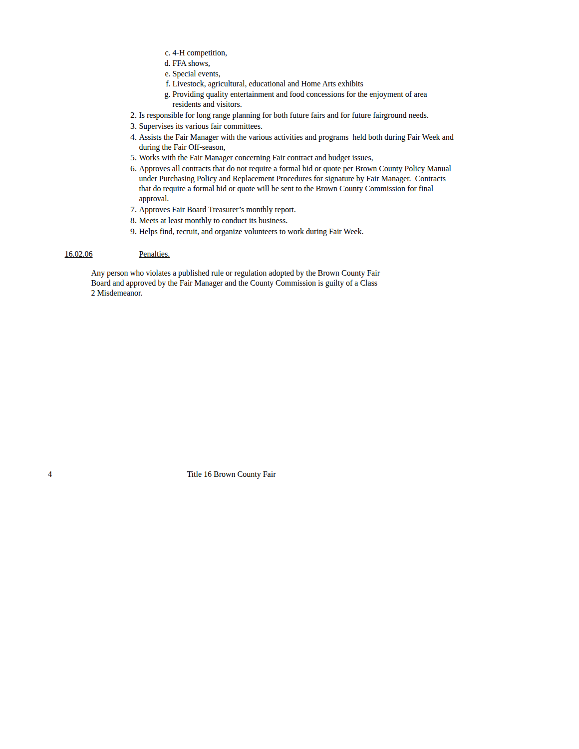4-H competition,
FFA shows,
Special events,
Livestock, agricultural, educational and Home Arts exhibits
Providing quality entertainment and food concessions for the enjoyment of area residents and visitors.
Is responsible for long range planning for both future fairs and for future fairground needs.
Supervises its various fair committees.
Assists the Fair Manager with the various activities and programs held both during Fair Week and during the Fair Off-season,
Works with the Fair Manager concerning Fair contract and budget issues,
Approves all contracts that do not require a formal bid or quote per Brown County Policy Manual under Purchasing Policy and Replacement Procedures for signature by Fair Manager. Contracts that do require a formal bid or quote will be sent to the Brown County Commission for final approval.
Approves Fair Board Treasurer’s monthly report.
Meets at least monthly to conduct its business.
Helps find, recruit, and organize volunteers to work during Fair Week.
16.02.06 Penalties.
Any person who violates a published rule or regulation adopted by the Brown County Fair Board and approved by the Fair Manager and the County Commission is guilty of a Class 2 Misdemeanor.
4 Title 16 Brown County Fair